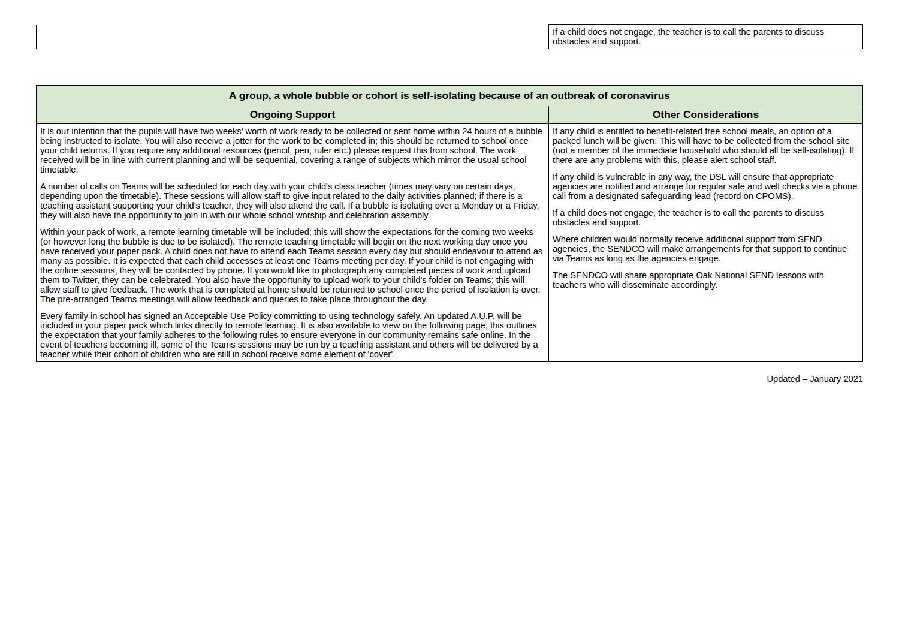| | If a child does not engage, the teacher is to call the parents to discuss obstacles and support. |
| A group, a whole bubble or cohort is self-isolating because of an outbreak of coronavirus |
| Ongoing Support | Other Considerations |
| It is our intention that the pupils will have two weeks' worth of work ready to be collected or sent home within 24 hours of a bubble being instructed to isolate. You will also receive a jotter for the work to be completed in; this should be returned to school once your child returns. If you require any additional resources (pencil, pen, ruler etc.) please request this from school. The work received will be in line with current planning and will be sequential, covering a range of subjects which mirror the usual school timetable. A number of calls on Teams will be scheduled for each day with your child's class teacher (times may vary on certain days, depending upon the timetable). These sessions will allow staff to give input related to the daily activities planned; if there is a teaching assistant supporting your child's teacher, they will also attend the call. If a bubble is isolating over a Monday or a Friday, they will also have the opportunity to join in with our whole school worship and celebration assembly. Within your pack of work, a remote learning timetable will be included; this will show the expectations for the coming two weeks (or however long the bubble is due to be isolated). The remote teaching timetable will begin on the next working day once you have received your paper pack. A child does not have to attend each Teams session every day but should endeavour to attend as many as possible. It is expected that each child accesses at least one Teams meeting per day. If your child is not engaging with the online sessions, they will be contacted by phone. If you would like to photograph any completed pieces of work and upload them to Twitter, they can be celebrated. You also have the opportunity to upload work to your child's folder on Teams; this will allow staff to give feedback. The work that is completed at home should be returned to school once the period of isolation is over. The pre-arranged Teams meetings will allow feedback and queries to take place throughout the day. Every family in school has signed an Acceptable Use Policy committing to using technology safely. An updated A.U.P. will be included in your paper pack which links directly to remote learning. It is also available to view on the following page; this outlines the expectation that your family adheres to the following rules to ensure everyone in our community remains safe online. In the event of teachers becoming ill, some of the Teams sessions may be run by a teaching assistant and others will be delivered by a teacher while their cohort of children who are still in school receive some element of 'cover'. | If any child is entitled to benefit-related free school meals, an option of a packed lunch will be given. This will have to be collected from the school site (not a member of the immediate household who should all be self-isolating). If there are any problems with this, please alert school staff. If any child is vulnerable in any way, the DSL will ensure that appropriate agencies are notified and arrange for regular safe and well checks via a phone call from a designated safeguarding lead (record on CPOMS). If a child does not engage, the teacher is to call the parents to discuss obstacles and support. Where children would normally receive additional support from SEND agencies, the SENDCO will make arrangements for that support to continue via Teams as long as the agencies engage. The SENDCO will share appropriate Oak National SEND lessons with teachers who will disseminate accordingly. |
Updated – January 2021